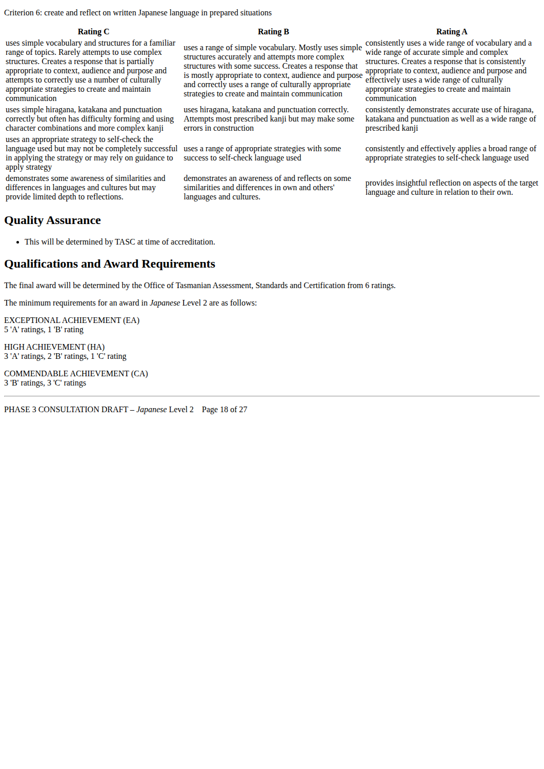Criterion 6: create and reflect on written Japanese language in prepared situations
| Rating C | Rating B | Rating A |
| --- | --- | --- |
| uses simple vocabulary and structures for a familiar range of topics. Rarely attempts to use complex structures. Creates a response that is partially appropriate to context, audience and purpose and attempts to correctly use a number of culturally appropriate strategies to create and maintain communication | uses a range of simple vocabulary. Mostly uses simple structures accurately and attempts more complex structures with some success. Creates a response that is mostly appropriate to context, audience and purpose and correctly uses a range of culturally appropriate strategies to create and maintain communication | consistently uses a wide range of vocabulary and a wide range of accurate simple and complex structures. Creates a response that is consistently appropriate to context, audience and purpose and effectively uses a wide range of culturally appropriate strategies to create and maintain communication |
| uses simple hiragana, katakana and punctuation correctly but often has difficulty forming and using character combinations and more complex kanji | uses hiragana, katakana and punctuation correctly. Attempts most prescribed kanji but may make some errors in construction | consistently demonstrates accurate use of hiragana, katakana and punctuation as well as a wide range of prescribed kanji |
| uses an appropriate strategy to self-check the language used but may not be completely successful in applying the strategy or may rely on guidance to apply strategy | uses a range of appropriate strategies with some success to self-check language used | consistently and effectively applies a broad range of appropriate strategies to self-check language used |
| demonstrates some awareness of similarities and differences in languages and cultures but may provide limited depth to reflections. | demonstrates an awareness of and reflects on some similarities and differences in own and others' languages and cultures. | provides insightful reflection on aspects of the target language and culture in relation to their own. |
Quality Assurance
This will be determined by TASC at time of accreditation.
Qualifications and Award Requirements
The final award will be determined by the Office of Tasmanian Assessment, Standards and Certification from 6 ratings.
The minimum requirements for an award in Japanese Level 2 are as follows:
EXCEPTIONAL ACHIEVEMENT (EA)
5 'A' ratings, 1 'B' rating
HIGH ACHIEVEMENT (HA)
3 'A' ratings, 2 'B' ratings, 1 'C' rating
COMMENDABLE ACHIEVEMENT (CA)
3 'B' ratings, 3 'C' ratings
PHASE 3 CONSULTATION DRAFT – Japanese Level 2 Page 18 of 27